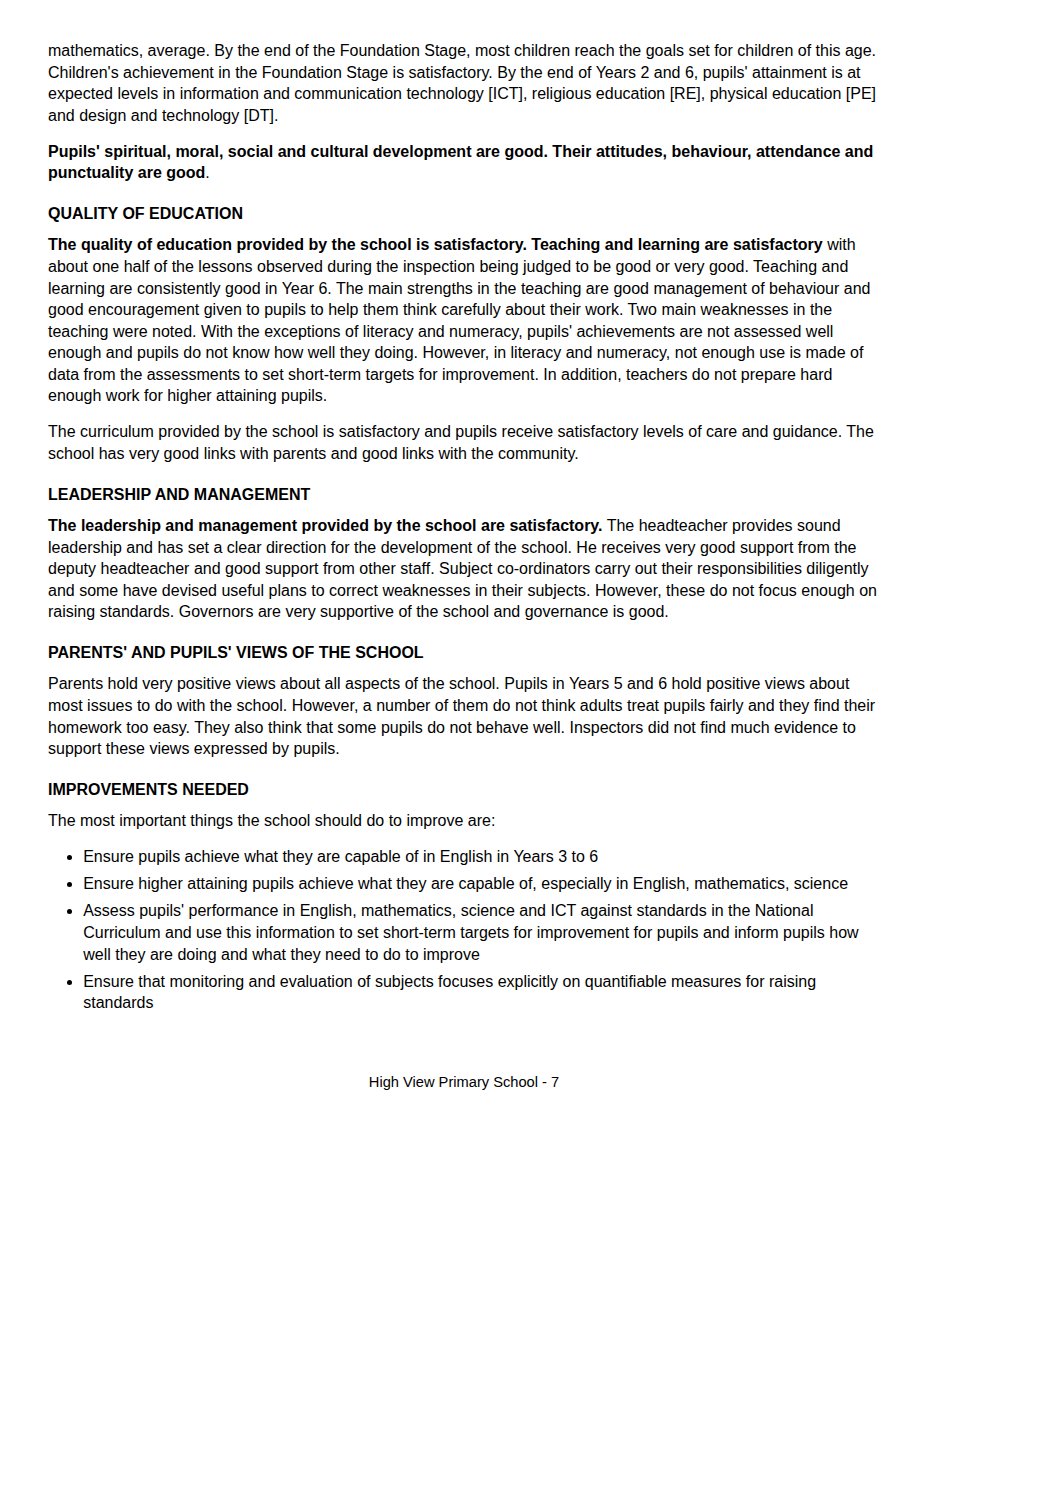mathematics, average. By the end of the Foundation Stage, most children reach the goals set for children of this age. Children's achievement in the Foundation Stage is satisfactory. By the end of Years 2 and 6, pupils' attainment is at expected levels in information and communication technology [ICT], religious education [RE], physical education [PE] and design and technology [DT].
Pupils' spiritual, moral, social and cultural development are good. Their attitudes, behaviour, attendance and punctuality are good.
QUALITY OF EDUCATION
The quality of education provided by the school is satisfactory. Teaching and learning are satisfactory with about one half of the lessons observed during the inspection being judged to be good or very good. Teaching and learning are consistently good in Year 6. The main strengths in the teaching are good management of behaviour and good encouragement given to pupils to help them think carefully about their work. Two main weaknesses in the teaching were noted. With the exceptions of literacy and numeracy, pupils' achievements are not assessed well enough and pupils do not know how well they doing. However, in literacy and numeracy, not enough use is made of data from the assessments to set short-term targets for improvement. In addition, teachers do not prepare hard enough work for higher attaining pupils.
The curriculum provided by the school is satisfactory and pupils receive satisfactory levels of care and guidance. The school has very good links with parents and good links with the community.
LEADERSHIP AND MANAGEMENT
The leadership and management provided by the school are satisfactory. The headteacher provides sound leadership and has set a clear direction for the development of the school. He receives very good support from the deputy headteacher and good support from other staff. Subject co-ordinators carry out their responsibilities diligently and some have devised useful plans to correct weaknesses in their subjects. However, these do not focus enough on raising standards. Governors are very supportive of the school and governance is good.
PARENTS' AND PUPILS' VIEWS OF THE SCHOOL
Parents hold very positive views about all aspects of the school. Pupils in Years 5 and 6 hold positive views about most issues to do with the school. However, a number of them do not think adults treat pupils fairly and they find their homework too easy. They also think that some pupils do not behave well. Inspectors did not find much evidence to support these views expressed by pupils.
IMPROVEMENTS NEEDED
The most important things the school should do to improve are:
Ensure pupils achieve what they are capable of in English in Years 3 to 6
Ensure higher attaining pupils achieve what they are capable of, especially in English, mathematics, science
Assess pupils' performance in English, mathematics, science and ICT against standards in the National Curriculum and use this information to set short-term targets for improvement for pupils and inform pupils how well they are doing and what they need to do to improve
Ensure that monitoring and evaluation of subjects focuses explicitly on quantifiable measures for raising standards
High View Primary School - 7